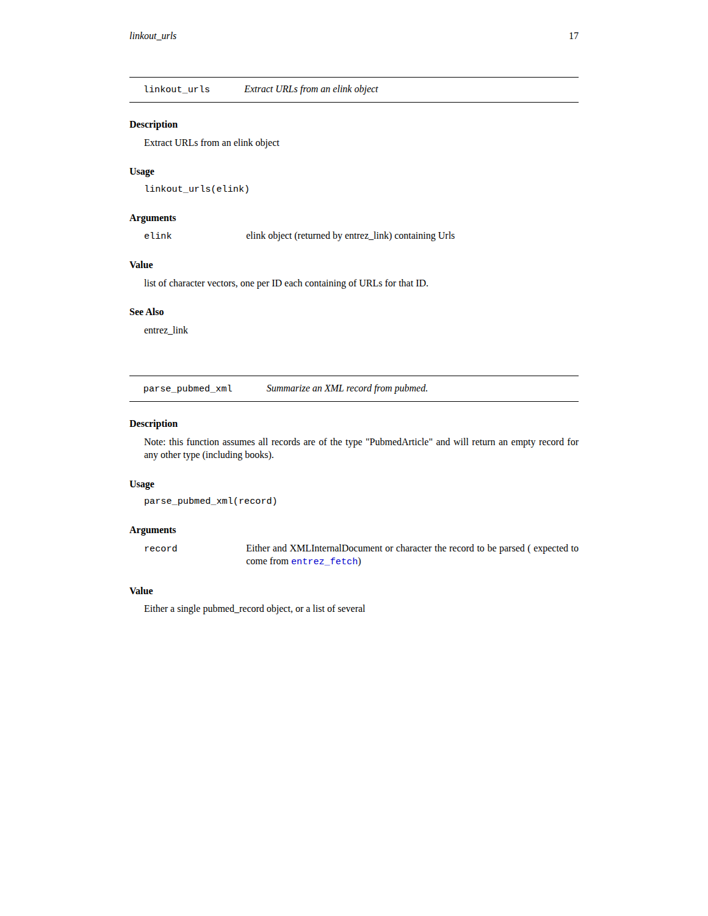linkout_urls 17
linkout_urls Extract URLs from an elink object
Description
Extract URLs from an elink object
Usage
linkout_urls(elink)
Arguments
elink
elink object (returned by entrez_link) containing Urls
Value
list of character vectors, one per ID each containing of URLs for that ID.
See Also
entrez_link
parse_pubmed_xml Summarize an XML record from pubmed.
Description
Note: this function assumes all records are of the type "PubmedArticle" and will return an empty record for any other type (including books).
Usage
parse_pubmed_xml(record)
Arguments
record
Either and XMLInternalDocument or character the record to be parsed ( expected to come from entrez_fetch)
Value
Either a single pubmed_record object, or a list of several